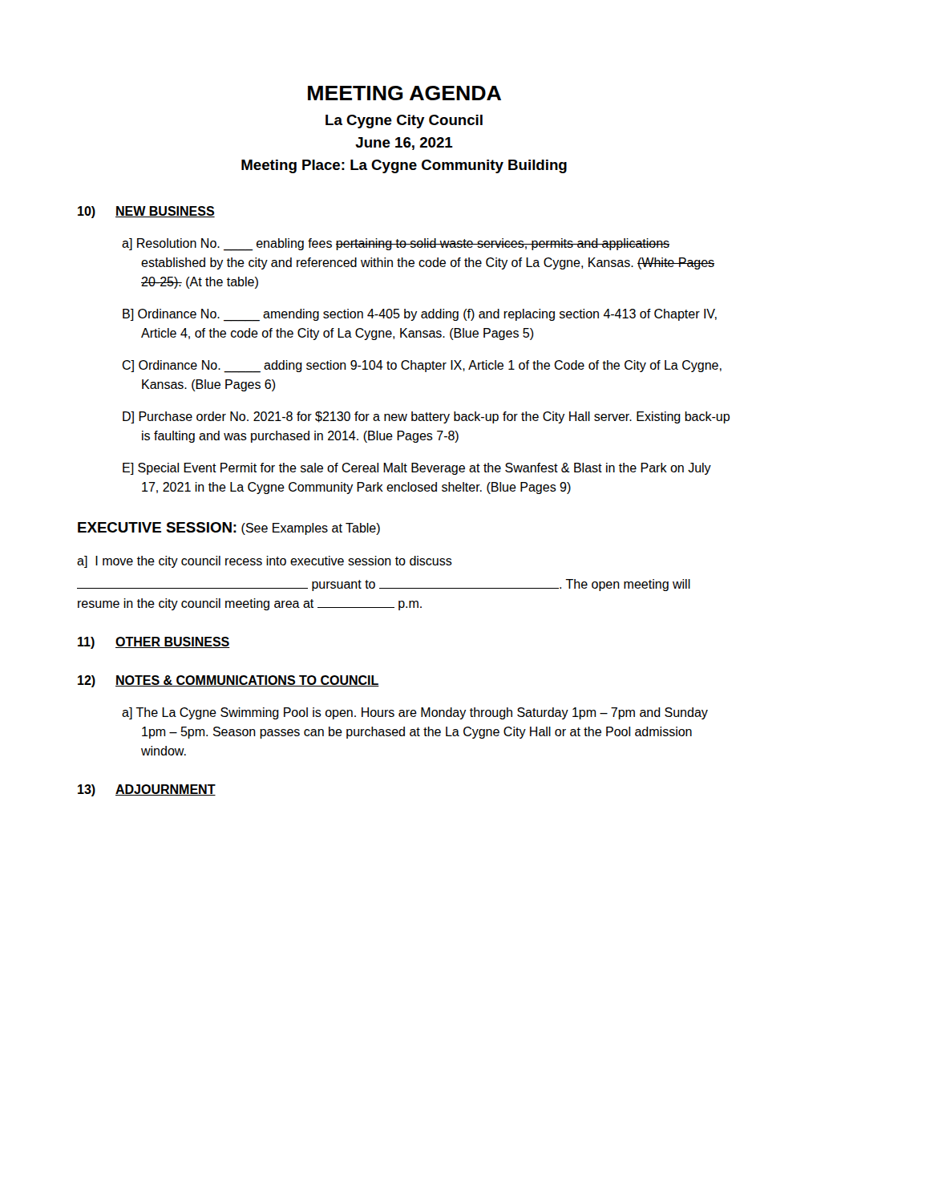MEETING AGENDA
La Cygne City Council
June 16, 2021
Meeting Place: La Cygne Community Building
10) NEW BUSINESS
a] Resolution No. ____ enabling fees pertaining to solid waste services, permits and applications established by the city and referenced within the code of the City of La Cygne, Kansas. (White Pages 20-25). (At the table)
B] Ordinance No. _____ amending section 4-405 by adding (f) and replacing section 4-413 of Chapter IV, Article 4, of the code of the City of La Cygne, Kansas. (Blue Pages 5)
C] Ordinance No. _____ adding section 9-104 to Chapter IX, Article 1 of the Code of the City of La Cygne, Kansas. (Blue Pages 6)
D] Purchase order No. 2021-8 for $2130 for a new battery back-up for the City Hall server. Existing back-up is faulting and was purchased in 2014. (Blue Pages 7-8)
E] Special Event Permit for the sale of Cereal Malt Beverage at the Swanfest & Blast in the Park on July 17, 2021 in the La Cygne Community Park enclosed shelter. (Blue Pages 9)
EXECUTIVE SESSION:
(See Examples at Table)
a] I move the city council recess into executive session to discuss
pursuant to . The open meeting will resume in the city council meeting area at p.m.
11) OTHER BUSINESS
12) NOTES & COMMUNICATIONS TO COUNCIL
a] The La Cygne Swimming Pool is open. Hours are Monday through Saturday 1pm – 7pm and Sunday 1pm – 5pm. Season passes can be purchased at the La Cygne City Hall or at the Pool admission window.
13) ADJOURNMENT